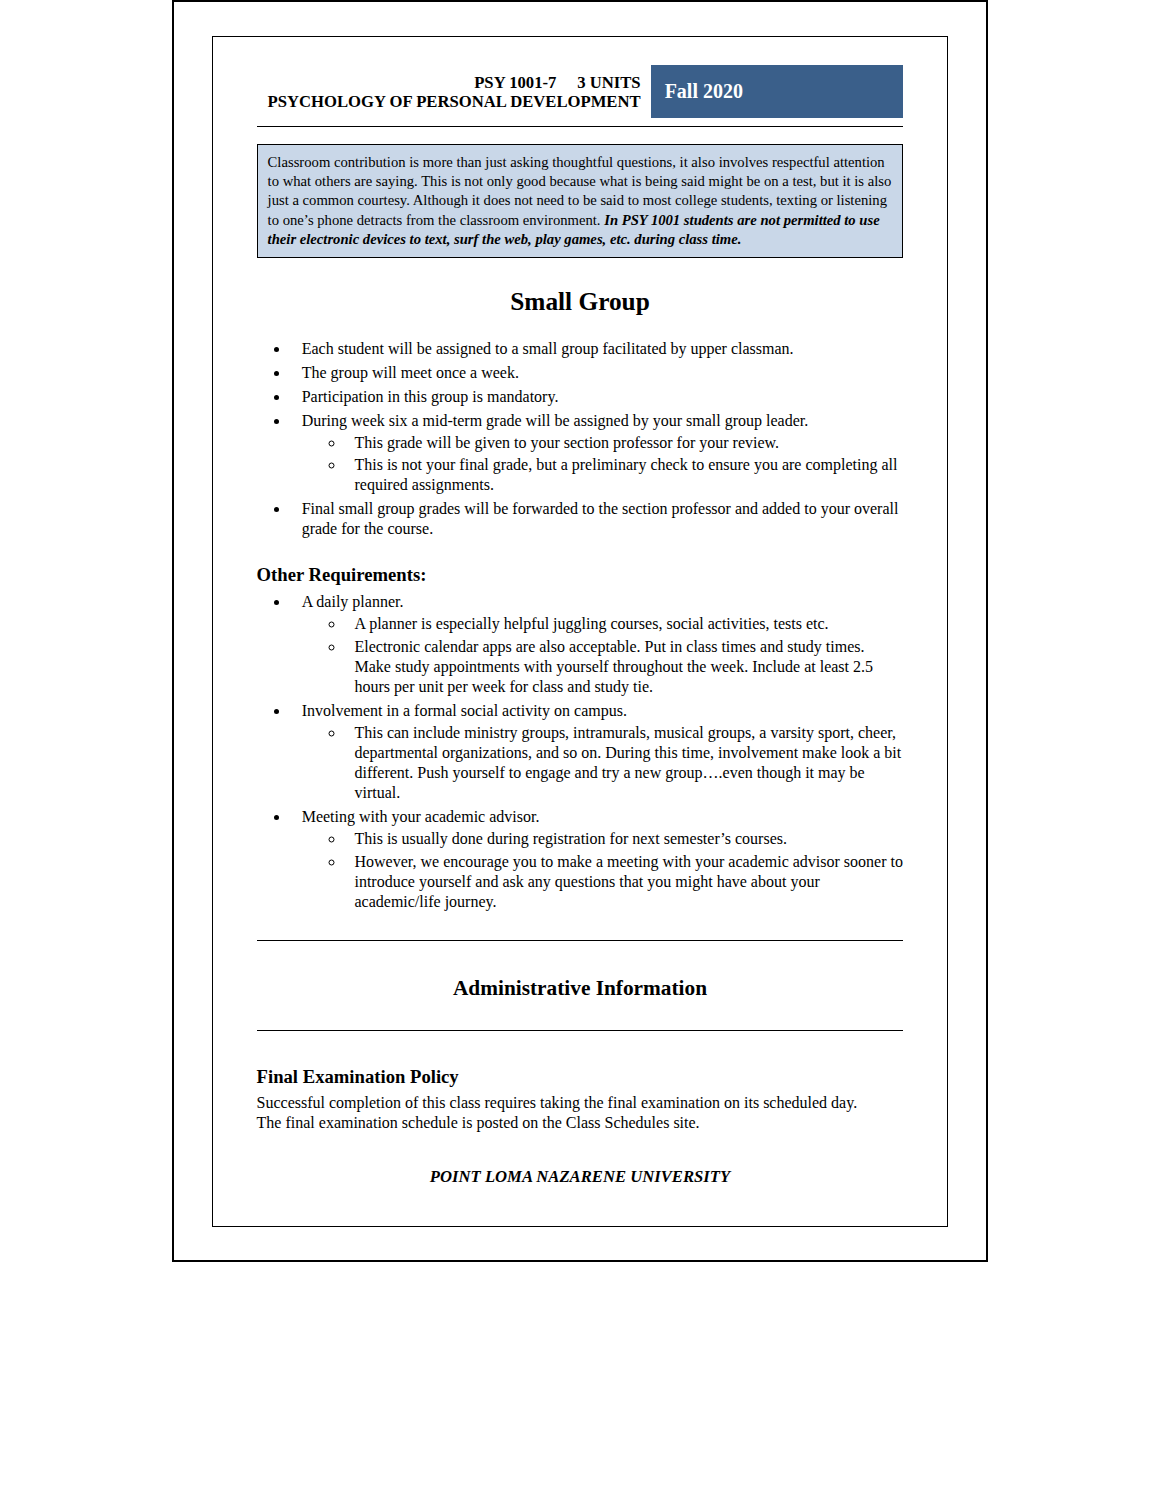PSY 1001-7 3 UNITS
PSYCHOLOGY OF PERSONAL DEVELOPMENT
Fall 2020
Classroom contribution is more than just asking thoughtful questions, it also involves respectful attention to what others are saying. This is not only good because what is being said might be on a test, but it is also just a common courtesy. Although it does not need to be said to most college students, texting or listening to one’s phone detracts from the classroom environment. In PSY 1001 students are not permitted to use their electronic devices to text, surf the web, play games, etc. during class time.
Small Group
Each student will be assigned to a small group facilitated by upper classman.
The group will meet once a week.
Participation in this group is mandatory.
During week six a mid-term grade will be assigned by your small group leader.
This grade will be given to your section professor for your review.
This is not your final grade, but a preliminary check to ensure you are completing all required assignments.
Final small group grades will be forwarded to the section professor and added to your overall grade for the course.
Other Requirements:
A daily planner.
A planner is especially helpful juggling courses, social activities, tests etc.
Electronic calendar apps are also acceptable. Put in class times and study times. Make study appointments with yourself throughout the week. Include at least 2.5 hours per unit per week for class and study tie.
Involvement in a formal social activity on campus.
This can include ministry groups, intramurals, musical groups, a varsity sport, cheer, departmental organizations, and so on. During this time, involvement make look a bit different. Push yourself to engage and try a new group….even though it may be virtual.
Meeting with your academic advisor.
This is usually done during registration for next semester’s courses.
However, we encourage you to make a meeting with your academic advisor sooner to introduce yourself and ask any questions that you might have about your academic/life journey.
Administrative Information
Final Examination Policy
Successful completion of this class requires taking the final examination on its scheduled day.
The final examination schedule is posted on the Class Schedules site.
POINT LOMA NAZARENE UNIVERSITY